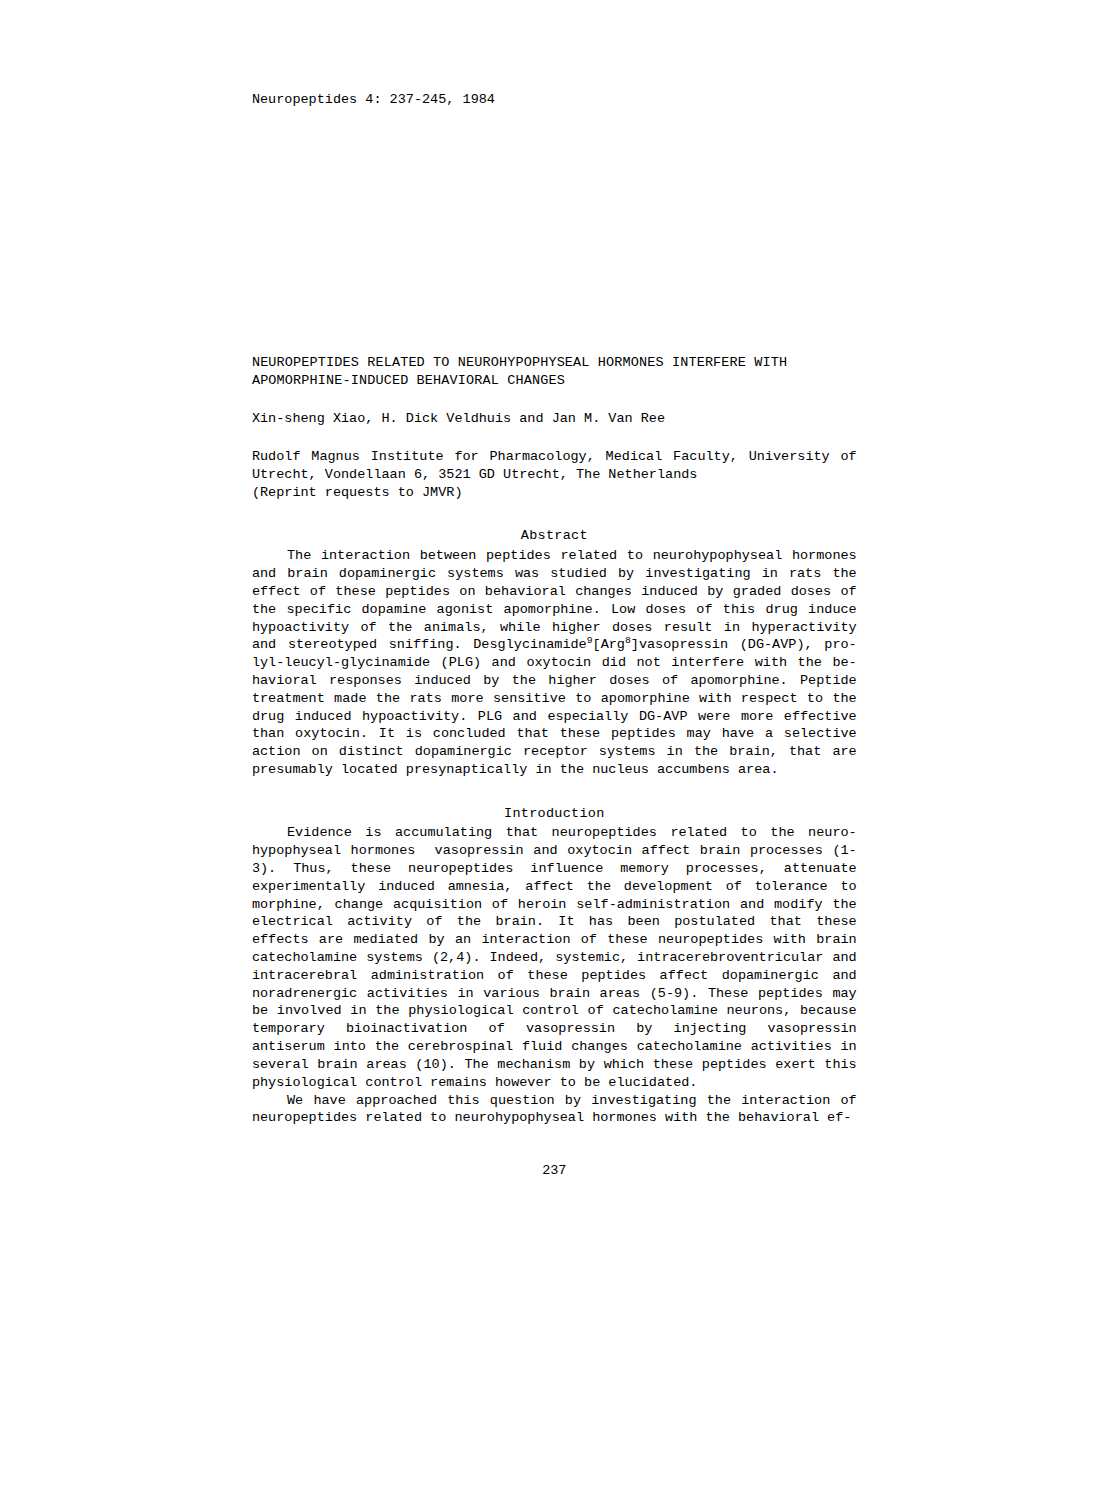Neuropeptides 4: 237-245, 1984
Neuropeptides related to neurohypophyseal hormones interfere with
apomorphine-induced behavioral changes
Xin-sheng Xiao, H. Dick Veldhuis and Jan M. Van Ree
Rudolf Magnus Institute for Pharmacology, Medical Faculty, University of Utrecht, Vondellaan 6, 3521 GD Utrecht, The Netherlands(Reprint requests to JMVR)
Abstract
The interaction between peptides related to neurohypophyseal hormones and brain dopaminergic systems was studied by investigating in rats the effect of these peptides on behavioral changes induced by graded doses of the specific dopamine agonist apomorphine. Low doses of this drug induce hypoactivity of the animals, while higher doses result in hyperactivity and stereotyped sniffing. Desglycinamide9[Arg8]vasopressin (DG-AVP), pro- lyl-leucyl-glycinamide (PLG) and oxytocin did not interfere with the be- havioral responses induced by the higher doses of apomorphine. Peptide treatment made the rats more sensitive to apomorphine with respect to the drug induced hypoactivity. PLG and especially DG-AVP were more effective than oxytocin. It is concluded that these peptides may have a selective action on distinct dopaminergic receptor systems in the brain, that are presumably located presynaptically in the nucleus accumbens area.
Introduction
Evidence is accumulating that neuropeptides related to the neuro- hypophyseal hormones vasopressin and oxytocin affect brain processes (1-3). Thus, these neuropeptides influence memory processes, attenuate experimentally induced amnesia, affect the development of tolerance to morphine, change acquisition of heroin self-administration and modify the electrical activity of the brain. It has been postulated that these effects are mediated by an interaction of these neuropeptides with brain catecholamine systems (2,4). Indeed, systemic, intracerebroventricular and intracerebral administration of these peptides affect dopaminergic and noradrenergic activities in various brain areas (5-9). These peptides may be involved in the physiological control of catecholamine neurons, because temporary bioinactivation of vasopressin by injecting vasopressin antiserum into the cerebrospinal fluid changes catecholamine activities in several brain areas (10). The mechanism by which these peptides exert this physiological control remains however to be elucidated.
We have approached this question by investigating the interaction of neuropeptides related to neurohypophyseal hormones with the behavioral ef-
237